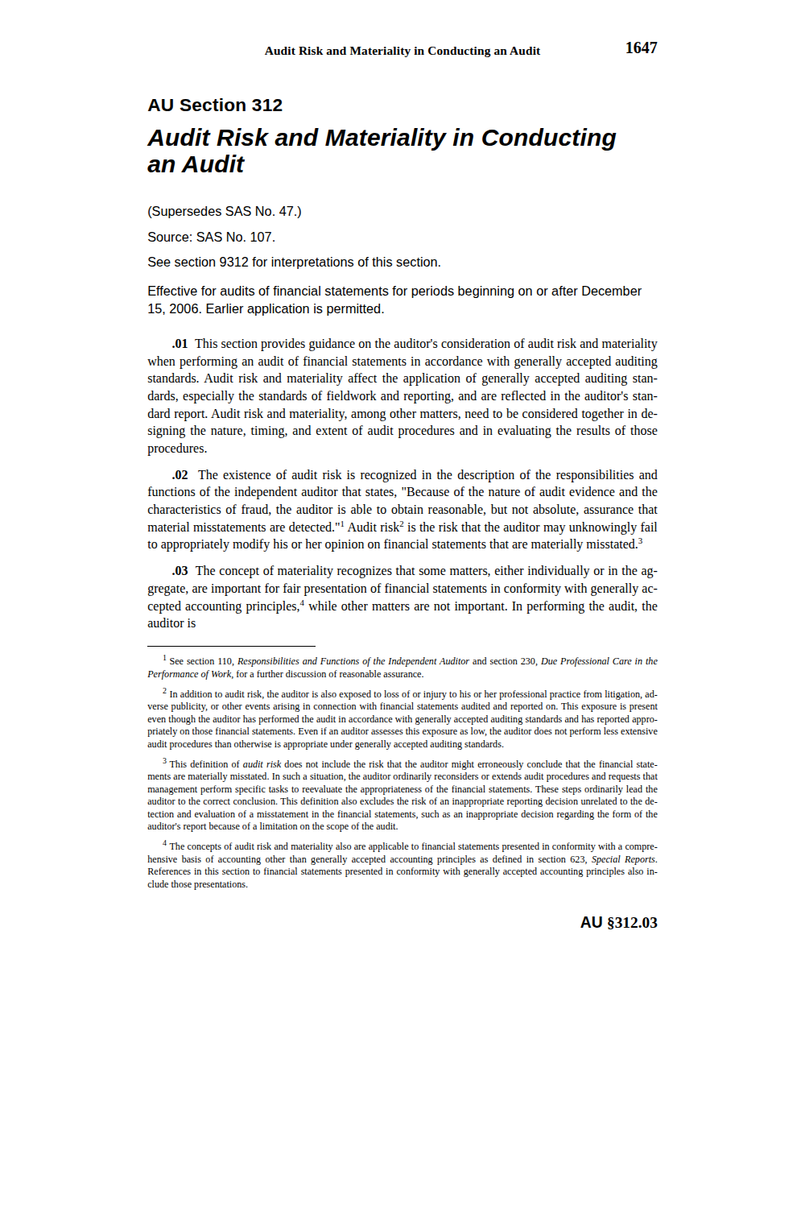Audit Risk and Materiality in Conducting an Audit 1647
AU Section 312
Audit Risk and Materiality in Conducting
an Audit
(Supersedes SAS No. 47.)
Source: SAS No. 107.
See section 9312 for interpretations of this section.
Effective for audits of financial statements for periods beginning on or after December 15, 2006. Earlier application is permitted.
.01 This section provides guidance on the auditor's consideration of audit risk and materiality when performing an audit of financial statements in accordance with generally accepted auditing standards. Audit risk and materiality affect the application of generally accepted auditing standards, especially the standards of fieldwork and reporting, and are reflected in the auditor's standard report. Audit risk and materiality, among other matters, need to be considered together in designing the nature, timing, and extent of audit procedures and in evaluating the results of those procedures.
.02 The existence of audit risk is recognized in the description of the responsibilities and functions of the independent auditor that states, "Because of the nature of audit evidence and the characteristics of fraud, the auditor is able to obtain reasonable, but not absolute, assurance that material misstatements are detected."1 Audit risk2 is the risk that the auditor may unknowingly fail to appropriately modify his or her opinion on financial statements that are materially misstated.3
.03 The concept of materiality recognizes that some matters, either individually or in the aggregate, are important for fair presentation of financial statements in conformity with generally accepted accounting principles,4 while other matters are not important. In performing the audit, the auditor is
1 See section 110, Responsibilities and Functions of the Independent Auditor and section 230, Due Professional Care in the Performance of Work, for a further discussion of reasonable assurance.
2 In addition to audit risk, the auditor is also exposed to loss of or injury to his or her professional practice from litigation, adverse publicity, or other events arising in connection with financial statements audited and reported on. This exposure is present even though the auditor has performed the audit in accordance with generally accepted auditing standards and has reported appropriately on those financial statements. Even if an auditor assesses this exposure as low, the auditor does not perform less extensive audit procedures than otherwise is appropriate under generally accepted auditing standards.
3 This definition of audit risk does not include the risk that the auditor might erroneously conclude that the financial statements are materially misstated. In such a situation, the auditor ordinarily reconsiders or extends audit procedures and requests that management perform specific tasks to reevaluate the appropriateness of the financial statements. These steps ordinarily lead the auditor to the correct conclusion. This definition also excludes the risk of an inappropriate reporting decision unrelated to the detection and evaluation of a misstatement in the financial statements, such as an inappropriate decision regarding the form of the auditor's report because of a limitation on the scope of the audit.
4 The concepts of audit risk and materiality also are applicable to financial statements presented in conformity with a comprehensive basis of accounting other than generally accepted accounting principles as defined in section 623, Special Reports. References in this section to financial statements presented in conformity with generally accepted accounting principles also include those presentations.
AU §312.03